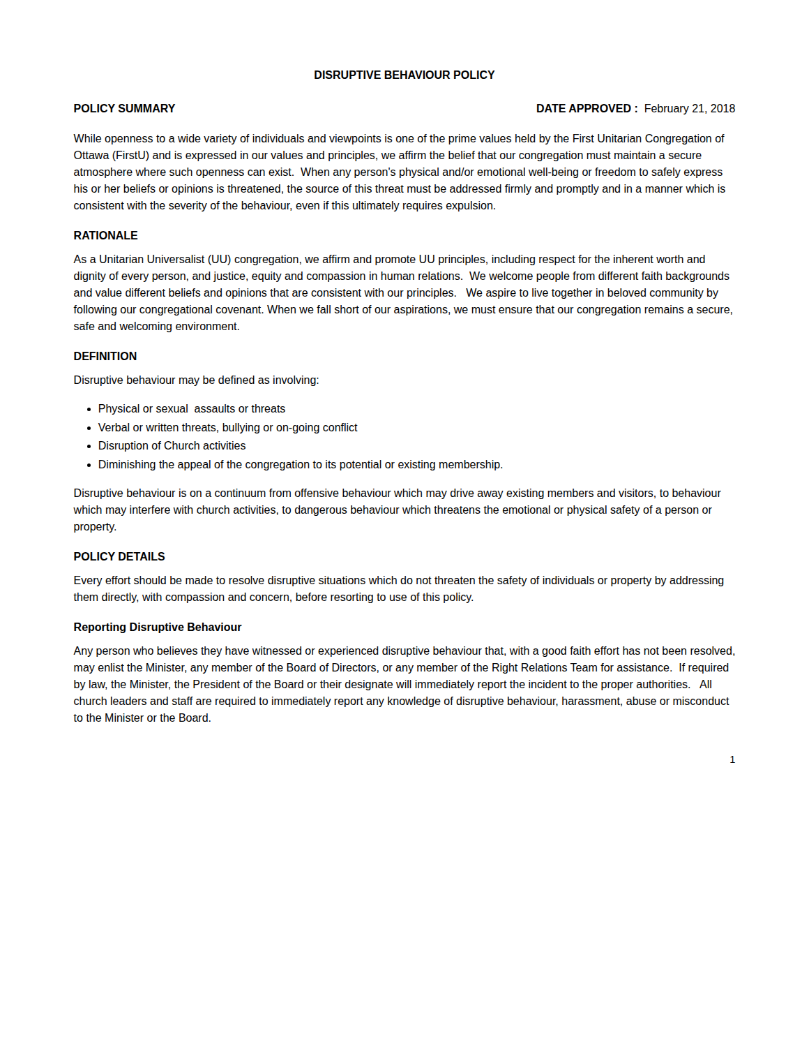DISRUPTIVE BEHAVIOUR POLICY
POLICY SUMMARY DATE APPROVED : February 21, 2018
While openness to a wide variety of individuals and viewpoints is one of the prime values held by the First Unitarian Congregation of Ottawa (FirstU) and is expressed in our values and principles, we affirm the belief that our congregation must maintain a secure atmosphere where such openness can exist. When any person's physical and/or emotional well-being or freedom to safely express his or her beliefs or opinions is threatened, the source of this threat must be addressed firmly and promptly and in a manner which is consistent with the severity of the behaviour, even if this ultimately requires expulsion.
RATIONALE
As a Unitarian Universalist (UU) congregation, we affirm and promote UU principles, including respect for the inherent worth and dignity of every person, and justice, equity and compassion in human relations. We welcome people from different faith backgrounds and value different beliefs and opinions that are consistent with our principles. We aspire to live together in beloved community by following our congregational covenant. When we fall short of our aspirations, we must ensure that our congregation remains a secure, safe and welcoming environment.
DEFINITION
Disruptive behaviour may be defined as involving:
Physical or sexual assaults or threats
Verbal or written threats, bullying or on-going conflict
Disruption of Church activities
Diminishing the appeal of the congregation to its potential or existing membership.
Disruptive behaviour is on a continuum from offensive behaviour which may drive away existing members and visitors, to behaviour which may interfere with church activities, to dangerous behaviour which threatens the emotional or physical safety of a person or property.
POLICY DETAILS
Every effort should be made to resolve disruptive situations which do not threaten the safety of individuals or property by addressing them directly, with compassion and concern, before resorting to use of this policy.
Reporting Disruptive Behaviour
Any person who believes they have witnessed or experienced disruptive behaviour that, with a good faith effort has not been resolved, may enlist the Minister, any member of the Board of Directors, or any member of the Right Relations Team for assistance. If required by law, the Minister, the President of the Board or their designate will immediately report the incident to the proper authorities. All church leaders and staff are required to immediately report any knowledge of disruptive behaviour, harassment, abuse or misconduct to the Minister or the Board.
1